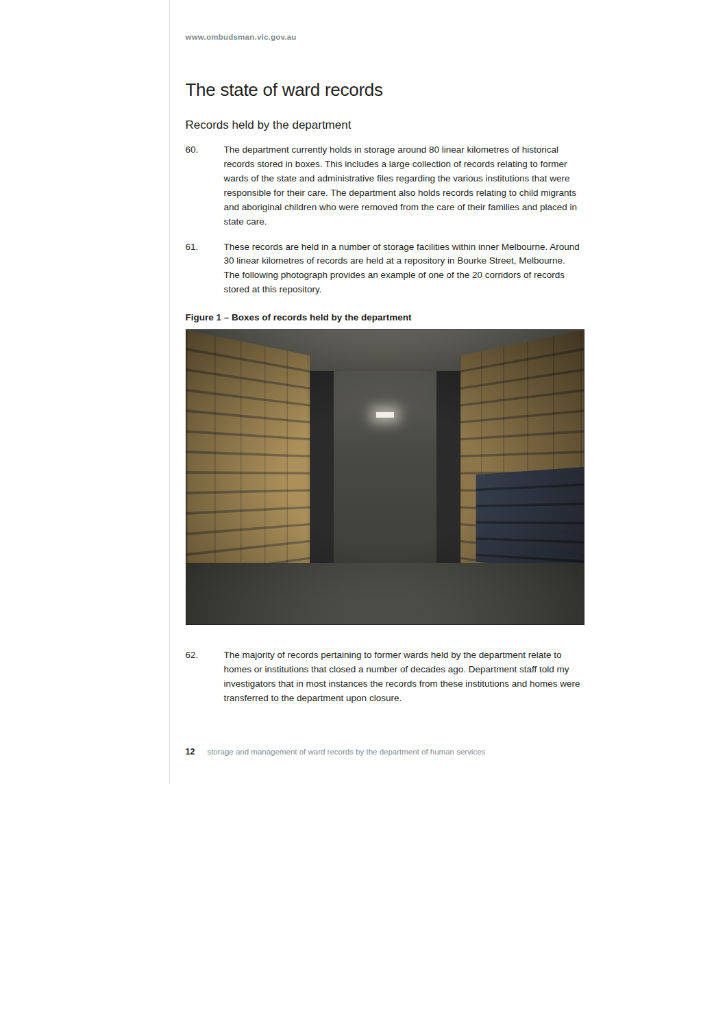www.ombudsman.vic.gov.au
The state of ward records
Records held by the department
60.
The department currently holds in storage around 80 linear kilometres of historical records stored in boxes. This includes a large collection of records relating to former wards of the state and administrative files regarding the various institutions that were responsible for their care. The department also holds records relating to child migrants and aboriginal children who were removed from the care of their families and placed in state care.
61.
These records are held in a number of storage facilities within inner Melbourne. Around 30 linear kilometres of records are held at a repository in Bourke Street, Melbourne. The following photograph provides an example of one of the 20 corridors of records stored at this repository.
Figure 1 – Boxes of records held by the department
62.
The majority of records pertaining to former wards held by the department relate to homes or institutions that closed a number of decades ago. Department staff told my investigators that in most instances the records from these institutions and homes were transferred to the department upon closure.
12 storage and management of ward records by the department of human services